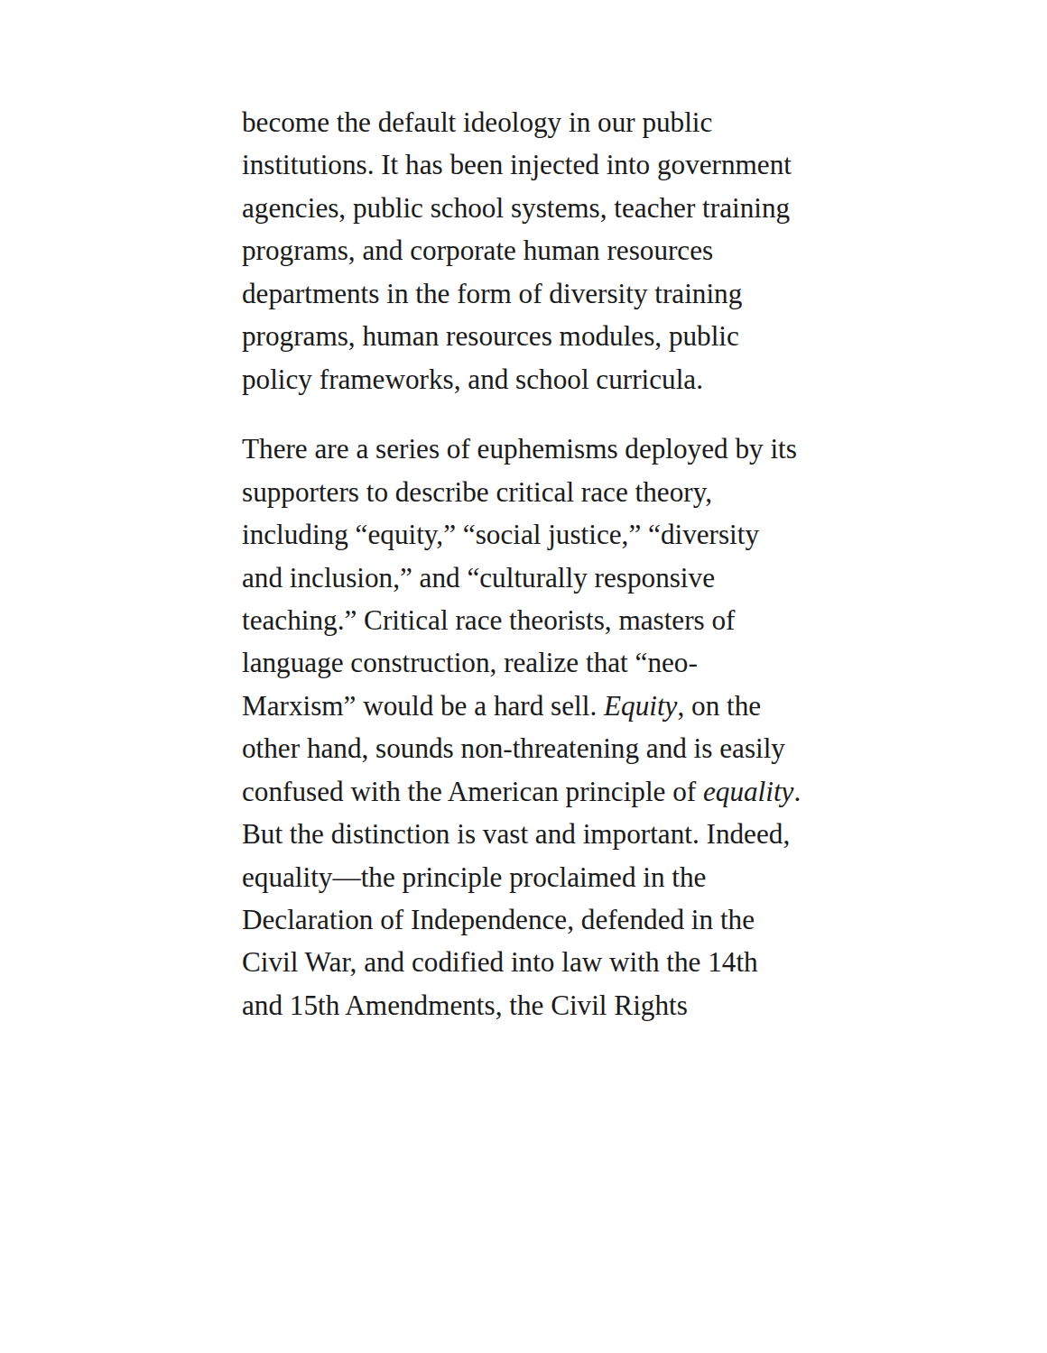become the default ideology in our public institutions. It has been injected into government agencies, public school systems, teacher training programs, and corporate human resources departments in the form of diversity training programs, human resources modules, public policy frameworks, and school curricula.
There are a series of euphemisms deployed by its supporters to describe critical race theory, including “equity,” “social justice,” “diversity and inclusion,” and “culturally responsive teaching.” Critical race theorists, masters of language construction, realize that “neo-Marxism” would be a hard sell. Equity, on the other hand, sounds non-threatening and is easily confused with the American principle of equality. But the distinction is vast and important. Indeed, equality—the principle proclaimed in the Declaration of Independence, defended in the Civil War, and codified into law with the 14th and 15th Amendments, the Civil Rights